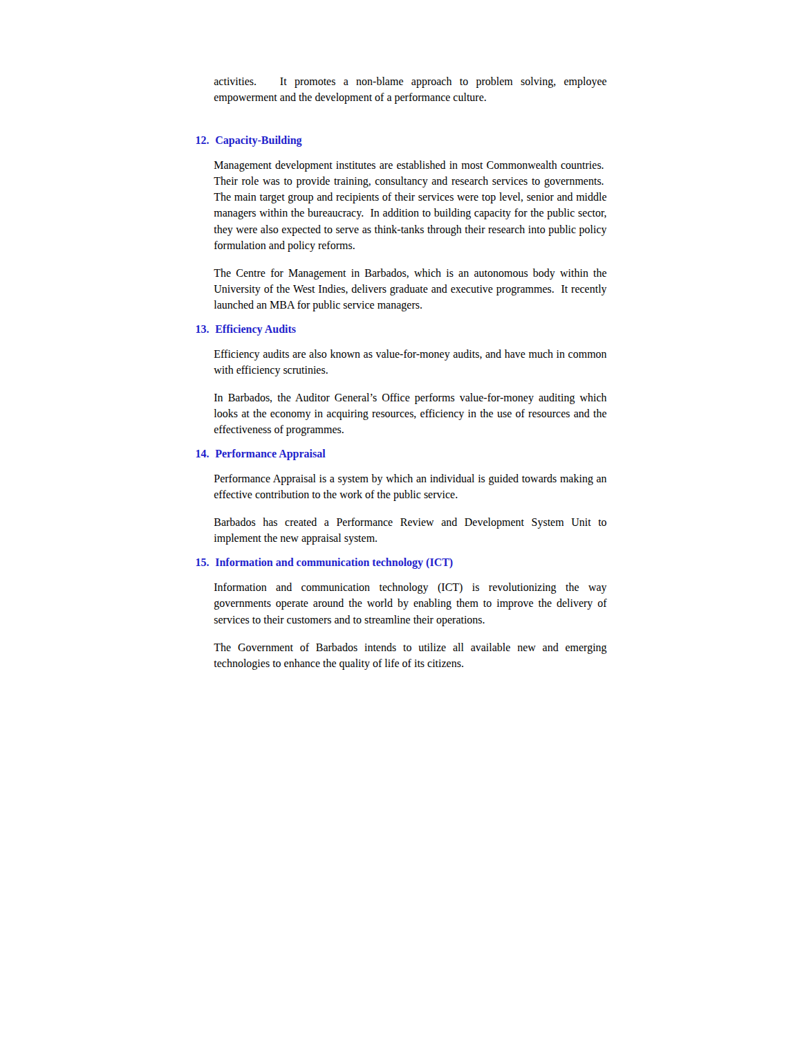activities. It promotes a non-blame approach to problem solving, employee empowerment and the development of a performance culture.
12. Capacity-Building
Management development institutes are established in most Commonwealth countries. Their role was to provide training, consultancy and research services to governments. The main target group and recipients of their services were top level, senior and middle managers within the bureaucracy. In addition to building capacity for the public sector, they were also expected to serve as think-tanks through their research into public policy formulation and policy reforms.
The Centre for Management in Barbados, which is an autonomous body within the University of the West Indies, delivers graduate and executive programmes. It recently launched an MBA for public service managers.
13. Efficiency Audits
Efficiency audits are also known as value-for-money audits, and have much in common with efficiency scrutinies.
In Barbados, the Auditor General’s Office performs value-for-money auditing which looks at the economy in acquiring resources, efficiency in the use of resources and the effectiveness of programmes.
14. Performance Appraisal
Performance Appraisal is a system by which an individual is guided towards making an effective contribution to the work of the public service.
Barbados has created a Performance Review and Development System Unit to implement the new appraisal system.
15. Information and communication technology (ICT)
Information and communication technology (ICT) is revolutionizing the way governments operate around the world by enabling them to improve the delivery of services to their customers and to streamline their operations.
The Government of Barbados intends to utilize all available new and emerging technologies to enhance the quality of life of its citizens.